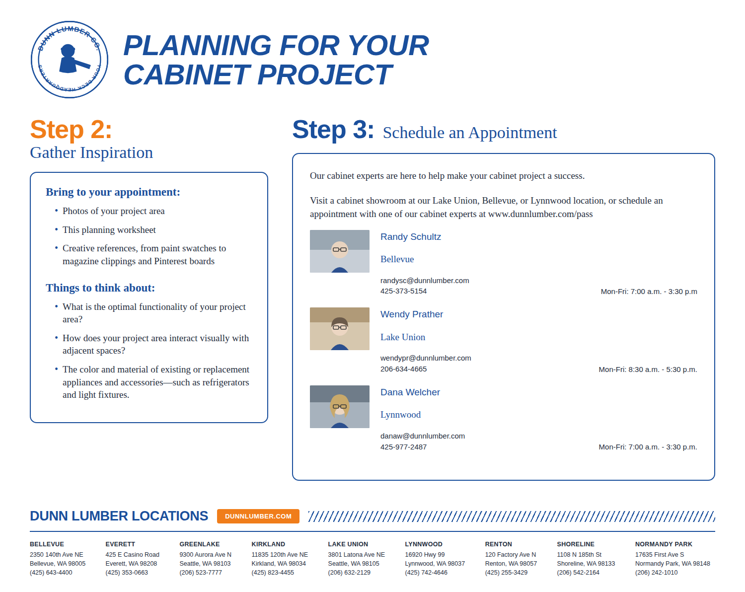DUNN LUMBER CO. YOUR DECK HEADQUARTERS
Planning For Your
Cabinet Project
Step 2: Gather Inspiration
Bring to your appointment:
Photos of your project area
This planning worksheet
Creative references, from paint swatches to magazine clippings and Pinterest boards
Things to think about:
What is the optimal functionality of your project area?
How does your project area interact visually with adjacent spaces?
The color and material of existing or replacement appliances and accessories—such as refrigerators and light fixtures.
Step 3: Schedule an Appointment
Our cabinet experts are here to help make your cabinet project a success.
Visit a cabinet showroom at our Lake Union, Bellevue, or Lynnwood location, or schedule an appointment with one of our cabinet experts at www.dunnlumber.com/pass
Randy Schultz
Bellevue
randysc@dunnlumber.com
425-373-5154
Mon-Fri: 7:00 a.m. - 3:30 p.m
Wendy Prather
Lake Union
wendypr@dunnlumber.com
206-634-4665
Mon-Fri: 8:30 a.m. - 5:30 p.m.
Dana Welcher
Lynnwood
danaw@dunnlumber.com
425-977-2487
Mon-Fri: 7:00 a.m. - 3:30 p.m.
DUNN LUMBER LOCATIONS DUNNLUMBER.COM
BELLEVUE 2350 140th Ave NE
Bellevue, WA 98005
(425) 643-4400
EVERETT 425 E Casino Road
Everett, WA 98208
(425) 353-0663
GREENLAKE 9300 Aurora Ave N
Seattle, WA 98103
(206) 523-7777
KIRKLAND 11835 120th Ave NE
Kirkland, WA 98034
(425) 823-4455
LAKE UNION 3801 Latona Ave NE
Seattle, WA 98105
(206) 632-2129
LYNNWOOD 16920 Hwy 99
Lynnwood, WA 98037
(425) 742-4646
RENTON 120 Factory Ave N
Renton, WA 98057
(425) 255-3429
SHORELINE 1108 N 185th St
Shoreline, WA 98133
(206) 542-2164
NORMANDY PARK 17635 First Ave S
Normandy Park, WA 98148
(206) 242-1010